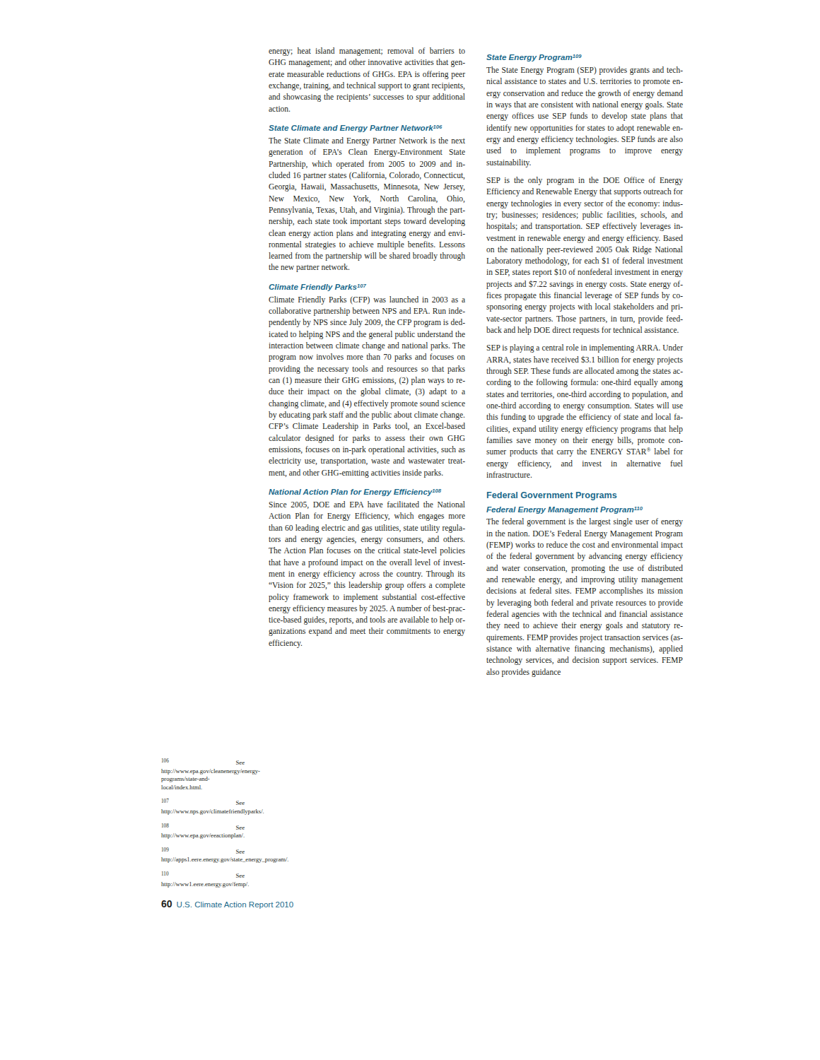106 See http://www.epa.gov/cleanenergy/energy-programs/state-and-local/index.html.
107 See http://www.nps.gov/climatefriendlyparks/.
108 See http://www.epa.gov/eeactionplan/.
109 See http://apps1.eere.energy.gov/state_energy_program/.
110 See http://www1.eere.energy.gov/femp/.
energy; heat island management; removal of barriers to GHG management; and other innovative activities that generate measurable reductions of GHGs. EPA is offering peer exchange, training, and technical support to grant recipients, and showcasing the recipients’ successes to spur additional action.
State Climate and Energy Partner Network106
The State Climate and Energy Partner Network is the next generation of EPA’s Clean Energy-Environment State Partnership, which operated from 2005 to 2009 and included 16 partner states (California, Colorado, Connecticut, Georgia, Hawaii, Massachusetts, Minnesota, New Jersey, New Mexico, New York, North Carolina, Ohio, Pennsylvania, Texas, Utah, and Virginia). Through the partnership, each state took important steps toward developing clean energy action plans and integrating energy and environmental strategies to achieve multiple benefits. Lessons learned from the partnership will be shared broadly through the new partner network.
Climate Friendly Parks107
Climate Friendly Parks (CFP) was launched in 2003 as a collaborative partnership between NPS and EPA. Run independently by NPS since July 2009, the CFP program is dedicated to helping NPS and the general public understand the interaction between climate change and national parks. The program now involves more than 70 parks and focuses on providing the necessary tools and resources so that parks can (1) measure their GHG emissions, (2) plan ways to reduce their impact on the global climate, (3) adapt to a changing climate, and (4) effectively promote sound science by educating park staff and the public about climate change. CFP’s Climate Leadership in Parks tool, an Excel-based calculator designed for parks to assess their own GHG emissions, focuses on in-park operational activities, such as electricity use, transportation, waste and wastewater treatment, and other GHG-emitting activities inside parks.
National Action Plan for Energy Efficiency108
Since 2005, DOE and EPA have facilitated the National Action Plan for Energy Efficiency, which engages more than 60 leading electric and gas utilities, state utility regulators and energy agencies, energy consumers, and others. The Action Plan focuses on the critical state-level policies that have a profound impact on the overall level of investment in energy efficiency across the country. Through its “Vision for 2025,” this leadership group offers a complete policy framework to implement substantial cost-effective energy efficiency measures by 2025. A number of best-practice-based guides, reports, and tools are available to help organizations expand and meet their commitments to energy efficiency.
State Energy Program109
The State Energy Program (SEP) provides grants and technical assistance to states and U.S. territories to promote energy conservation and reduce the growth of energy demand in ways that are consistent with national energy goals. State energy offices use SEP funds to develop state plans that identify new opportunities for states to adopt renewable energy and energy efficiency technologies. SEP funds are also used to implement programs to improve energy sustainability.
SEP is the only program in the DOE Office of Energy Efficiency and Renewable Energy that supports outreach for energy technologies in every sector of the economy: industry; businesses; residences; public facilities, schools, and hospitals; and transportation. SEP effectively leverages investment in renewable energy and energy efficiency. Based on the nationally peer-reviewed 2005 Oak Ridge National Laboratory methodology, for each $1 of federal investment in SEP, states report $10 of nonfederal investment in energy projects and $7.22 savings in energy costs. State energy offices propagate this financial leverage of SEP funds by co-sponsoring energy projects with local stakeholders and private-sector partners. Those partners, in turn, provide feedback and help DOE direct requests for technical assistance.
SEP is playing a central role in implementing ARRA. Under ARRA, states have received $3.1 billion for energy projects through SEP. These funds are allocated among the states according to the following formula: one-third equally among states and territories, one-third according to population, and one-third according to energy consumption. States will use this funding to upgrade the efficiency of state and local facilities, expand utility energy efficiency programs that help families save money on their energy bills, promote consumer products that carry the ENERGY STAR® label for energy efficiency, and invest in alternative fuel infrastructure.
Federal Government Programs
Federal Energy Management Program110
The federal government is the largest single user of energy in the nation. DOE’s Federal Energy Management Program (FEMP) works to reduce the cost and environmental impact of the federal government by advancing energy efficiency and water conservation, promoting the use of distributed and renewable energy, and improving utility management decisions at federal sites. FEMP accomplishes its mission by leveraging both federal and private resources to provide federal agencies with the technical and financial assistance they need to achieve their energy goals and statutory requirements. FEMP provides project transaction services (assistance with alternative financing mechanisms), applied technology services, and decision support services. FEMP also provides guidance
60 U.S. Climate Action Report 2010